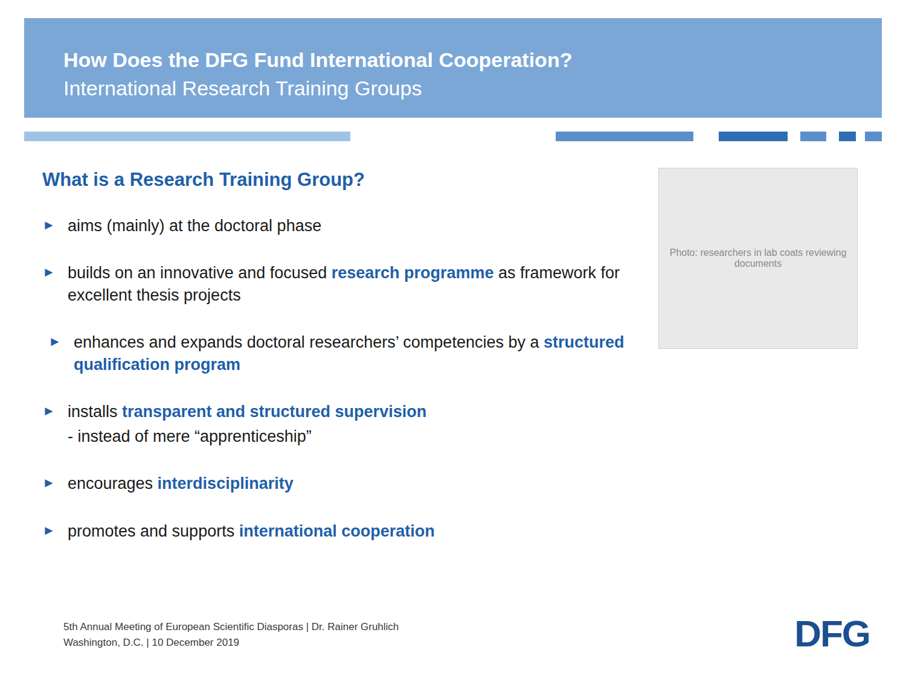How Does the DFG Fund International Cooperation?
International Research Training Groups
What is a Research Training Group?
aims (mainly) at the doctoral phase
builds on an innovative and focused research programme as framework for excellent thesis projects
enhances and expands doctoral researchers’ competencies by a structured qualification program
installs transparent and structured supervision- instead of mere “apprenticeship”
encourages interdisciplinarity
promotes and supports international cooperation
Photo: researchers in lab coats reviewing documents
5th Annual Meeting of European Scientific Diasporas | Dr. Rainer Gruhlich
Washington, D.C. | 10 December 2019
DFG